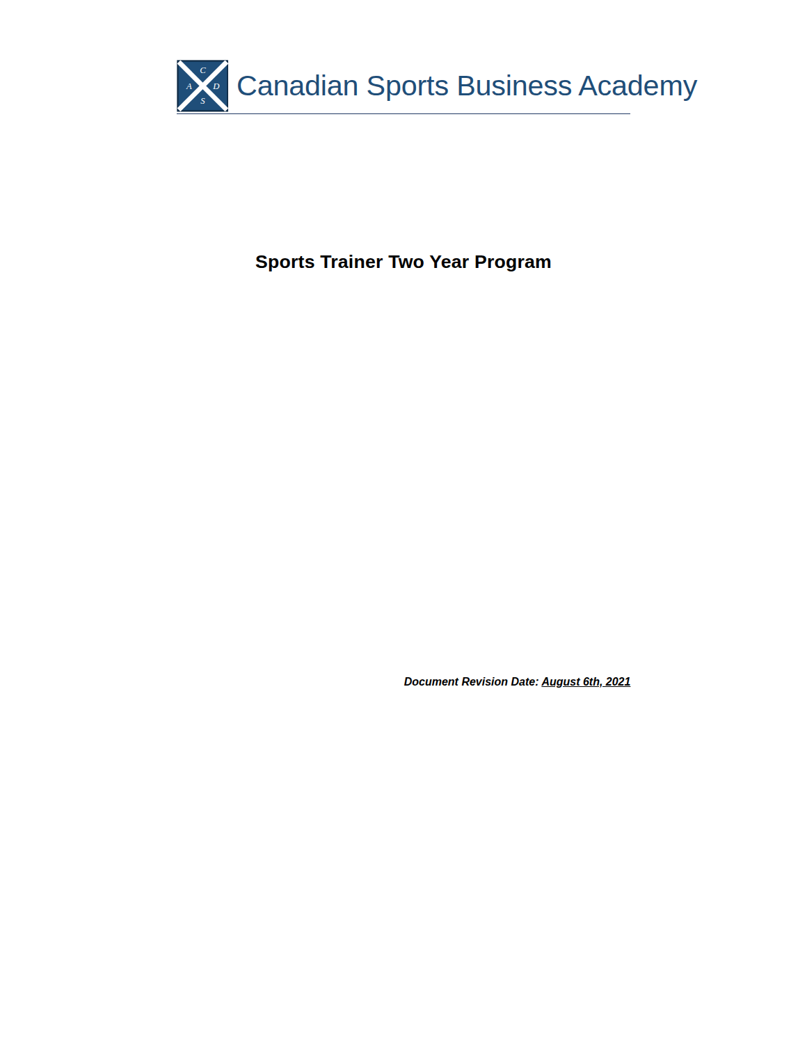C A D S
Canadian Sports Business Academy
Sports Trainer Two Year Program
Document Revision Date: August 6th, 2021